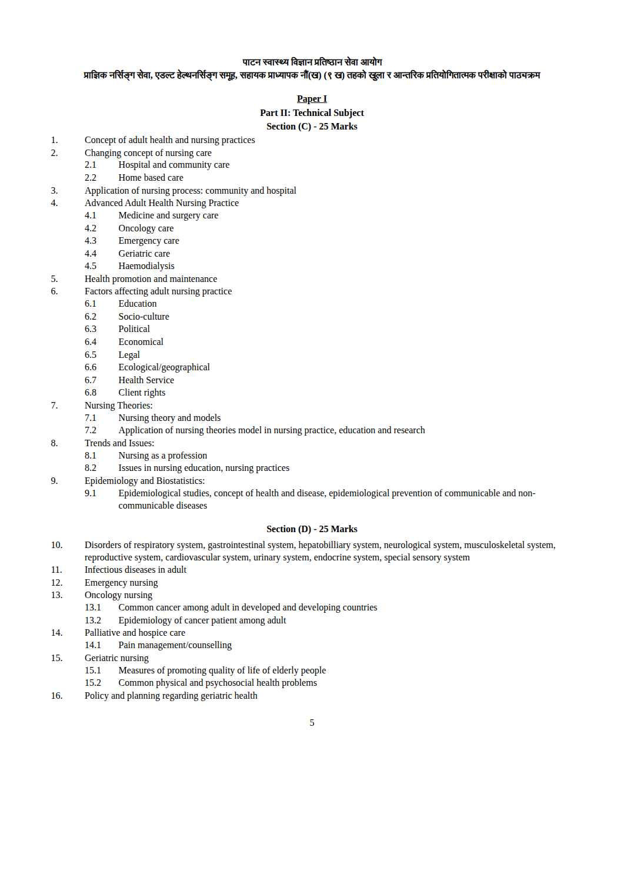पाटन स्वास्थ्य विज्ञान प्रतिष्ठान सेवा आयोग
प्राज्ञिक नर्सिङ्ग सेवा, एडल्ट हेल्थनर्सिङ्ग समूह, सहायक प्राध्यापक नौं(ख) (९ ख) तहको खुला र आन्तरिक प्रतियोगितात्मक परीक्षाको पाठ्यक्रम
Paper I
Part II: Technical Subject
Section (C) - 25 Marks
1. Concept of adult health and nursing practices
2. Changing concept of nursing care
2.1 Hospital and community care
2.2 Home based care
3. Application of nursing process: community and hospital
4. Advanced Adult Health Nursing Practice
4.1 Medicine and surgery care
4.2 Oncology care
4.3 Emergency care
4.4 Geriatric care
4.5 Haemodialysis
5. Health promotion and maintenance
6. Factors affecting adult nursing practice
6.1 Education
6.2 Socio-culture
6.3 Political
6.4 Economical
6.5 Legal
6.6 Ecological/geographical
6.7 Health Service
6.8 Client rights
7. Nursing Theories:
7.1 Nursing theory and models
7.2 Application of nursing theories model in nursing practice, education and research
8. Trends and Issues:
8.1 Nursing as a profession
8.2 Issues in nursing education, nursing practices
9. Epidemiology and Biostatistics:
9.1 Epidemiological studies, concept of health and disease, epidemiological prevention of communicable and non-communicable diseases
Section (D) - 25 Marks
10. Disorders of respiratory system, gastrointestinal system, hepatobilliary system, neurological system, musculoskeletal system, reproductive system, cardiovascular system, urinary system, endocrine system, special sensory system
11. Infectious diseases in adult
12. Emergency nursing
13. Oncology nursing
13.1 Common cancer among adult in developed and developing countries
13.2 Epidemiology of cancer patient among adult
14. Palliative and hospice care
14.1 Pain management/counselling
15. Geriatric nursing
15.1 Measures of promoting quality of life of elderly people
15.2 Common physical and psychosocial health problems
16. Policy and planning regarding geriatric health
5